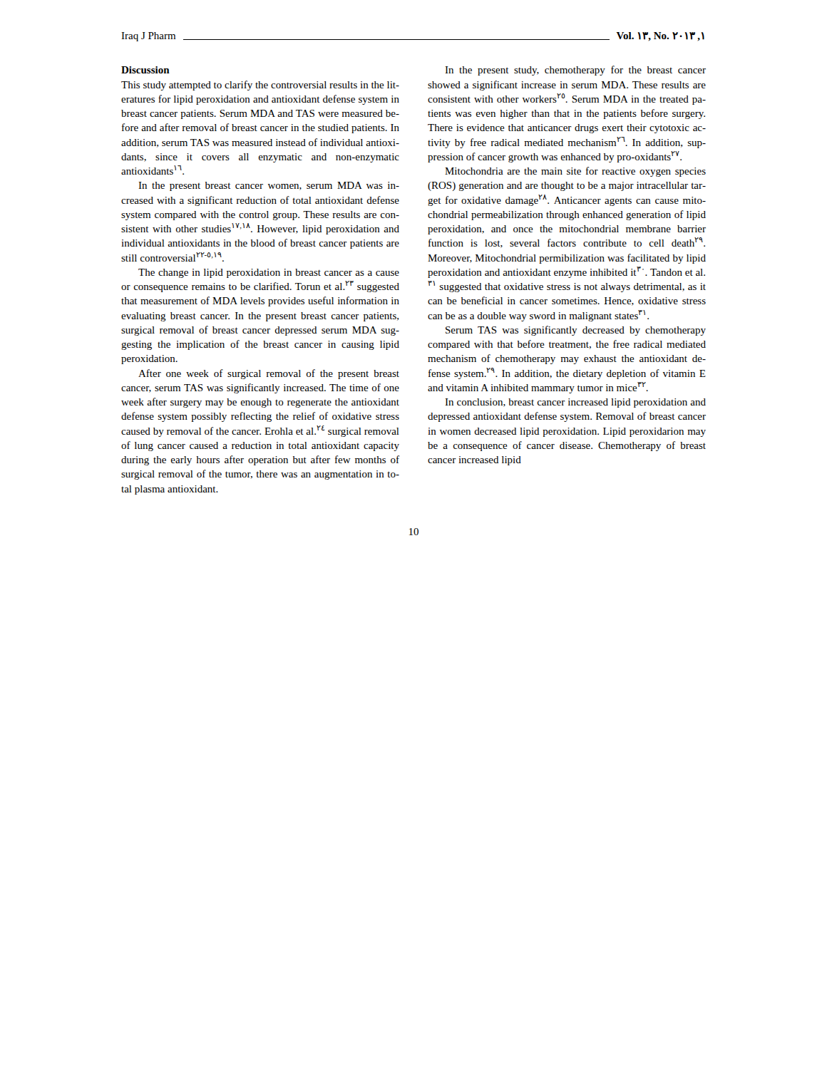Iraq J Pharm Vol. ١٣, No. ١, ٢٠١٣
Discussion
This study attempted to clarify the controversial results in the literatures for lipid peroxidation and antioxidant defense system in breast cancer patients. Serum MDA and TAS were measured before and after removal of breast cancer in the studied patients. In addition, serum TAS was measured instead of individual antioxidants, since it covers all enzymatic and non-enzymatic antioxidants١٦.
In the present breast cancer women, serum MDA was increased with a significant reduction of total antioxidant defense system compared with the control group. These results are consistent with other studies١٧,١٨. However, lipid peroxidation and individual antioxidants in the blood of breast cancer patients are still controversial٥,١٩-٢٢.
The change in lipid peroxidation in breast cancer as a cause or consequence remains to be clarified. Torun et al.٢٣ suggested that measurement of MDA levels provides useful information in evaluating breast cancer. In the present breast cancer patients, surgical removal of breast cancer depressed serum MDA suggesting the implication of the breast cancer in causing lipid peroxidation.
After one week of surgical removal of the present breast cancer, serum TAS was significantly increased. The time of one week after surgery may be enough to regenerate the antioxidant defense system possibly reflecting the relief of oxidative stress caused by removal of the cancer. Erohla et al.٢٤ surgical removal of lung cancer caused a reduction in total antioxidant capacity during the early hours after operation but after few months of surgical removal of the tumor, there was an augmentation in total plasma antioxidant.
In the present study, chemotherapy for the breast cancer showed a significant increase in serum MDA. These results are consistent with other workers٢٥. Serum MDA in the treated patients was even higher than that in the patients before surgery. There is evidence that anticancer drugs exert their cytotoxic activity by free radical mediated mechanism٢٦. In addition, suppression of cancer growth was enhanced by pro-oxidants٢٧.
Mitochondria are the main site for reactive oxygen species (ROS) generation and are thought to be a major intracellular target for oxidative damage٢٨. Anticancer agents can cause mitochondrial permeabilization through enhanced generation of lipid peroxidation, and once the mitochondrial membrane barrier function is lost, several factors contribute to cell death٢٩. Moreover, Mitochondrial permibilization was facilitated by lipid peroxidation and antioxidant enzyme inhibited it٣٠. Tandon et al. ٣١ suggested that oxidative stress is not always detrimental, as it can be beneficial in cancer sometimes. Hence, oxidative stress can be as a double way sword in malignant states٣١.
Serum TAS was significantly decreased by chemotherapy compared with that before treatment, the free radical mediated mechanism of chemotherapy may exhaust the antioxidant defense system.٢٩. In addition, the dietary depletion of vitamin E and vitamin A inhibited mammary tumor in mice٣٢.
In conclusion, breast cancer increased lipid peroxidation and depressed antioxidant defense system. Removal of breast cancer in women decreased lipid peroxidation. Lipid peroxidarion may be a consequence of cancer disease. Chemotherapy of breast cancer increased lipid
10